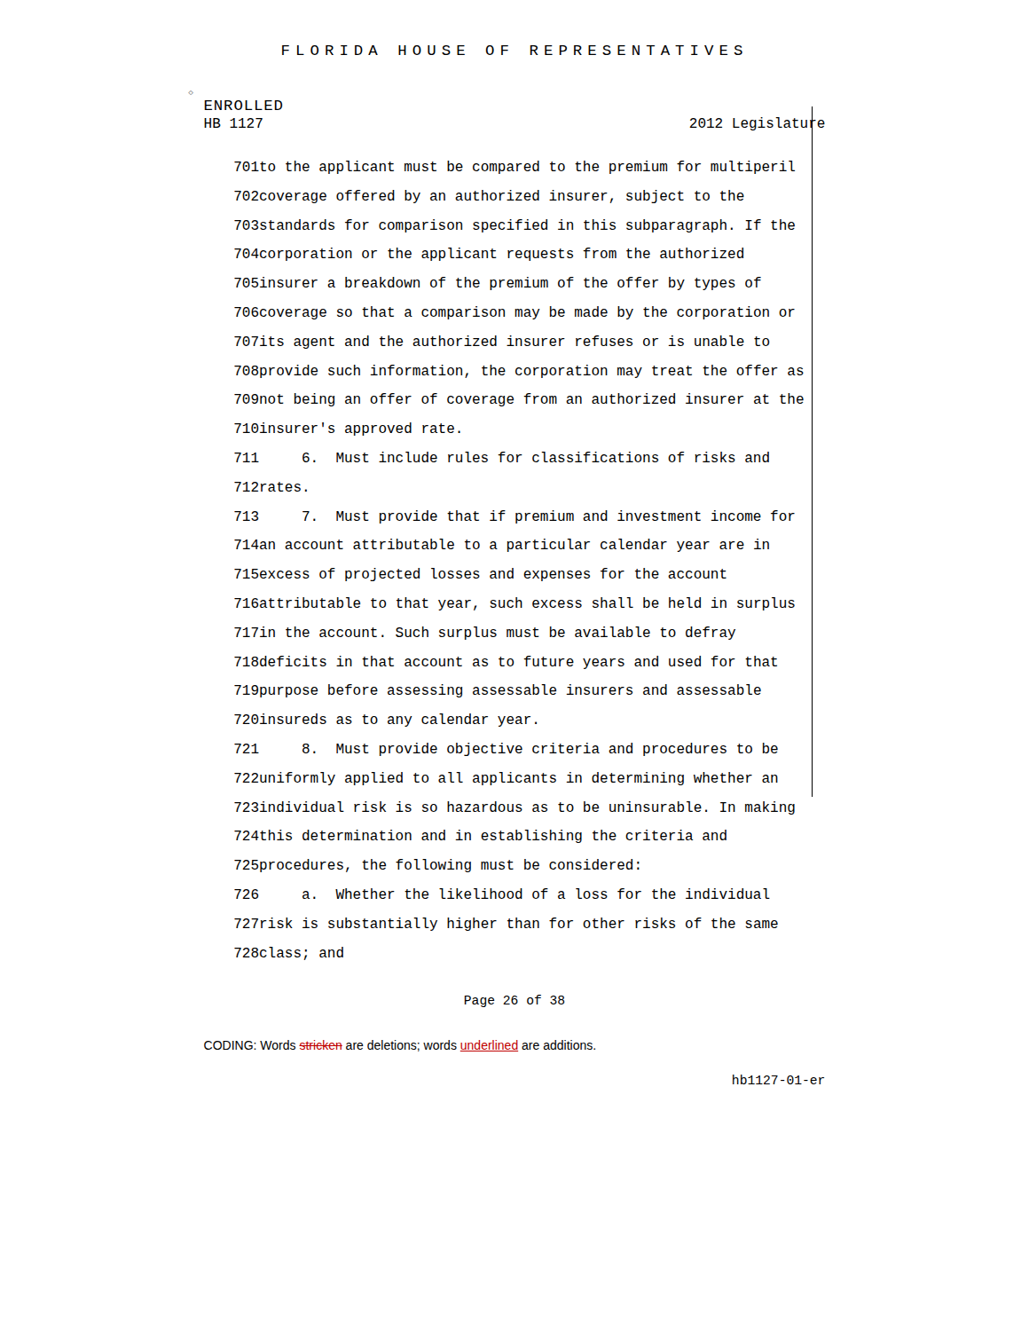FLORIDA HOUSE OF REPRESENTATIVES
◇
ENROLLED
HB 1127 2012 Legislature
| 701 | to the applicant must be compared to the premium for multiperil |
| 702 | coverage offered by an authorized insurer, subject to the |
| 703 | standards for comparison specified in this subparagraph. If the |
| 704 | corporation or the applicant requests from the authorized |
| 705 | insurer a breakdown of the premium of the offer by types of |
| 706 | coverage so that a comparison may be made by the corporation or |
| 707 | its agent and the authorized insurer refuses or is unable to |
| 708 | provide such information, the corporation may treat the offer as |
| 709 | not being an offer of coverage from an authorized insurer at the |
| 710 | insurer's approved rate. |
| 711 | 6. Must include rules for classifications of risks and |
| 712 | rates. |
| 713 | 7. Must provide that if premium and investment income for |
| 714 | an account attributable to a particular calendar year are in |
| 715 | excess of projected losses and expenses for the account |
| 716 | attributable to that year, such excess shall be held in surplus |
| 717 | in the account. Such surplus must be available to defray |
| 718 | deficits in that account as to future years and used for that |
| 719 | purpose before assessing assessable insurers and assessable |
| 720 | insureds as to any calendar year. |
| 721 | 8. Must provide objective criteria and procedures to be |
| 722 | uniformly applied to all applicants in determining whether an |
| 723 | individual risk is so hazardous as to be uninsurable. In making |
| 724 | this determination and in establishing the criteria and |
| 725 | procedures, the following must be considered: |
| 726 | a. Whether the likelihood of a loss for the individual |
| 727 | risk is substantially higher than for other risks of the same |
| 728 | class; and |
Page 26 of 38
CODING: Words stricken are deletions; words underlined are additions.
hb1127-01-er